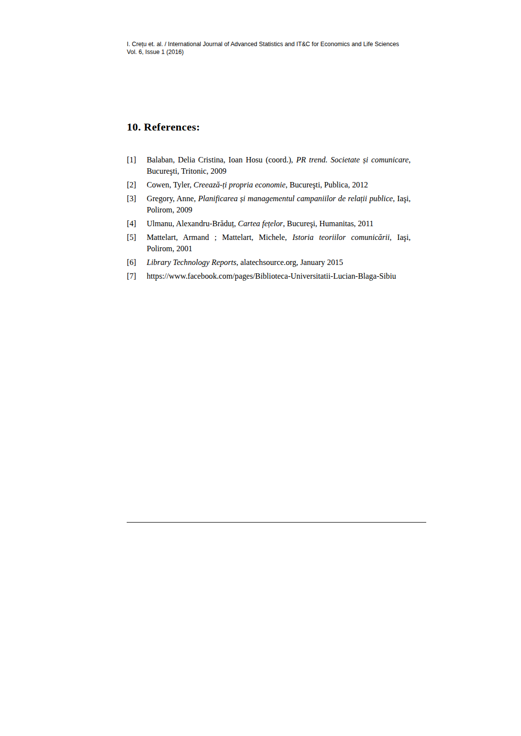I. Crețu et. al. / International Journal of Advanced Statistics and IT&C for Economics and Life Sciences
Vol. 6, Issue 1 (2016)
10. References:
[1] Balaban, Delia Cristina, Ioan Hosu (coord.), PR trend. Societate și comunicare, Bucureşti, Tritonic, 2009
[2] Cowen, Tyler, Creează-ți propria economie, Bucureşti, Publica, 2012
[3] Gregory, Anne, Planificarea și managementul campaniilor de relații publice, Iaşi, Polirom, 2009
[4] Ulmanu, Alexandru-Brăduț, Cartea fețelor, Bucureşi, Humanitas, 2011
[5] Mattelart, Armand ; Mattelart, Michele, Istoria teoriilor comunicării, Iaşi, Polirom, 2001
[6] Library Technology Reports, alatechsource.org, January 2015
[7] https://www.facebook.com/pages/Bibliotecа-Universitatii-Lucian-Blaga-Sibiu